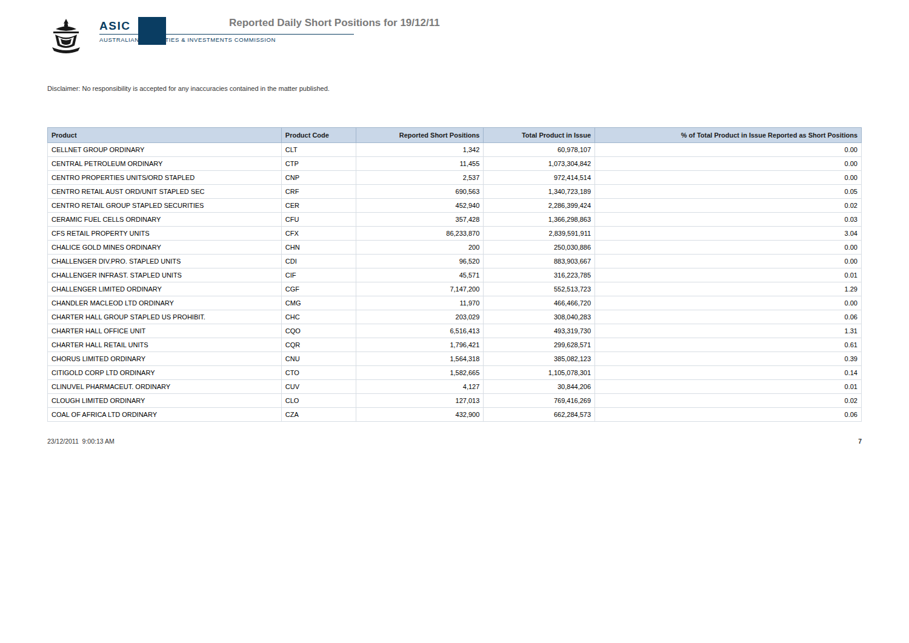ASIC
Australian Securities & Investments Commission
Reported Daily Short Positions for 19/12/11
Disclaimer: No responsibility is accepted for any inaccuracies contained in the matter published.
| Product | Product Code | Reported Short Positions | Total Product in Issue | % of Total Product in Issue Reported as Short Positions |
| --- | --- | --- | --- | --- |
| CELLNET GROUP ORDINARY | CLT | 1,342 | 60,978,107 | 0.00 |
| CENTRAL PETROLEUM ORDINARY | CTP | 11,455 | 1,073,304,842 | 0.00 |
| CENTRO PROPERTIES UNITS/ORD STAPLED | CNP | 2,537 | 972,414,514 | 0.00 |
| CENTRO RETAIL AUST ORD/UNIT STAPLED SEC | CRF | 690,563 | 1,340,723,189 | 0.05 |
| CENTRO RETAIL GROUP STAPLED SECURITIES | CER | 452,940 | 2,286,399,424 | 0.02 |
| CERAMIC FUEL CELLS ORDINARY | CFU | 357,428 | 1,366,298,863 | 0.03 |
| CFS RETAIL PROPERTY UNITS | CFX | 86,233,870 | 2,839,591,911 | 3.04 |
| CHALICE GOLD MINES ORDINARY | CHN | 200 | 250,030,886 | 0.00 |
| CHALLENGER DIV.PRO. STAPLED UNITS | CDI | 96,520 | 883,903,667 | 0.00 |
| CHALLENGER INFRAST. STAPLED UNITS | CIF | 45,571 | 316,223,785 | 0.01 |
| CHALLENGER LIMITED ORDINARY | CGF | 7,147,200 | 552,513,723 | 1.29 |
| CHANDLER MACLEOD LTD ORDINARY | CMG | 11,970 | 466,466,720 | 0.00 |
| CHARTER HALL GROUP STAPLED US PROHIBIT. | CHC | 203,029 | 308,040,283 | 0.06 |
| CHARTER HALL OFFICE UNIT | CQO | 6,516,413 | 493,319,730 | 1.31 |
| CHARTER HALL RETAIL UNITS | CQR | 1,796,421 | 299,628,571 | 0.61 |
| CHORUS LIMITED ORDINARY | CNU | 1,564,318 | 385,082,123 | 0.39 |
| CITIGOLD CORP LTD ORDINARY | CTO | 1,582,665 | 1,105,078,301 | 0.14 |
| CLINUVEL PHARMACEUT. ORDINARY | CUV | 4,127 | 30,844,206 | 0.01 |
| CLOUGH LIMITED ORDINARY | CLO | 127,013 | 769,416,269 | 0.02 |
| COAL OF AFRICA LTD ORDINARY | CZA | 432,900 | 662,284,573 | 0.06 |
23/12/2011 9:00:13 AM 7